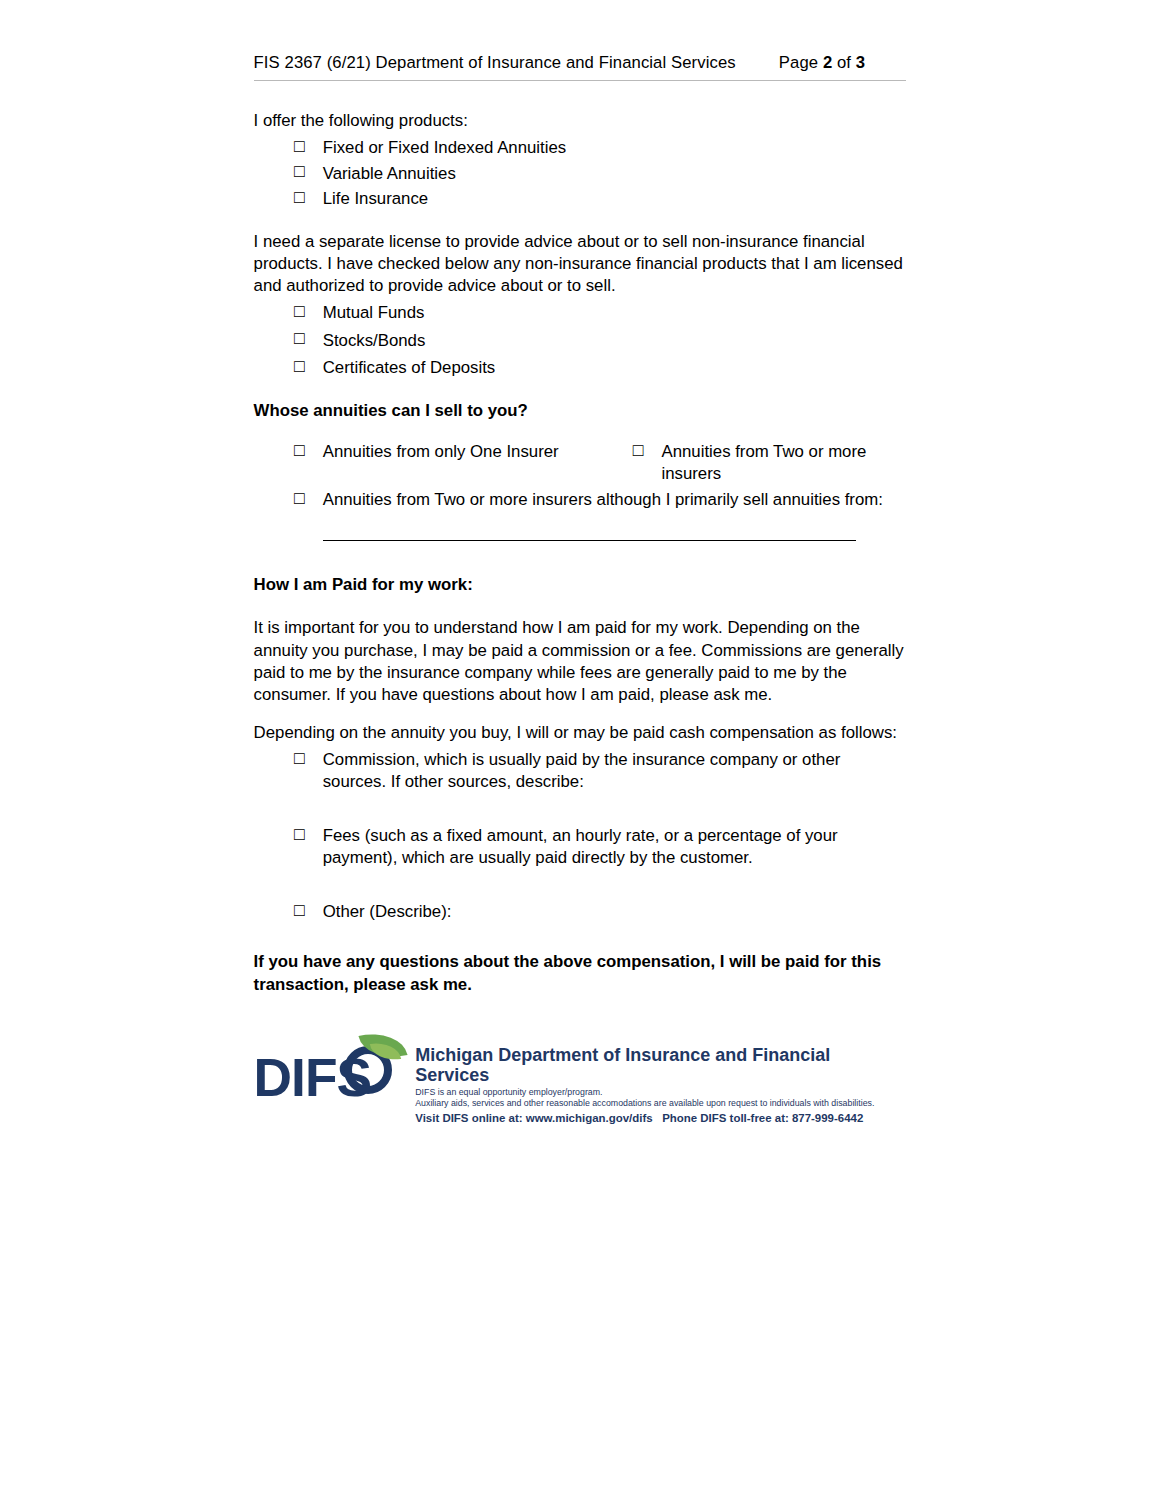FIS 2367 (6/21) Department of Insurance and Financial Services Page 2 of 3
I offer the following products:
Fixed or Fixed Indexed Annuities
Variable Annuities
Life Insurance
I need a separate license to provide advice about or to sell non-insurance financial products. I have checked below any non-insurance financial products that I am licensed and authorized to provide advice about or to sell.
Mutual Funds
Stocks/Bonds
Certificates of Deposits
Whose annuities can I sell to you?
Annuities from only One Insurer
Annuities from Two or more insurers
Annuities from Two or more insurers although I primarily sell annuities from:
How I am Paid for my work:
It is important for you to understand how I am paid for my work. Depending on the annuity you purchase, I may be paid a commission or a fee. Commissions are generally paid to me by the insurance company while fees are generally paid to me by the consumer. If you have questions about how I am paid, please ask me.
Depending on the annuity you buy, I will or may be paid cash compensation as follows:
Commission, which is usually paid by the insurance company or other sources. If other sources, describe:
Fees (such as a fixed amount, an hourly rate, or a percentage of your payment), which are usually paid directly by the customer.
Other (Describe):
If you have any questions about the above compensation, I will be paid for this transaction, please ask me.
DIFS
Michigan Department of Insurance and Financial Services
DIFS is an equal opportunity employer/program.
Auxiliary aids, services and other reasonable accomodations are available upon request to individuals with disabilities.
Visit DIFS online at: www.michigan.gov/difs Phone DIFS toll-free at: 877-999-6442